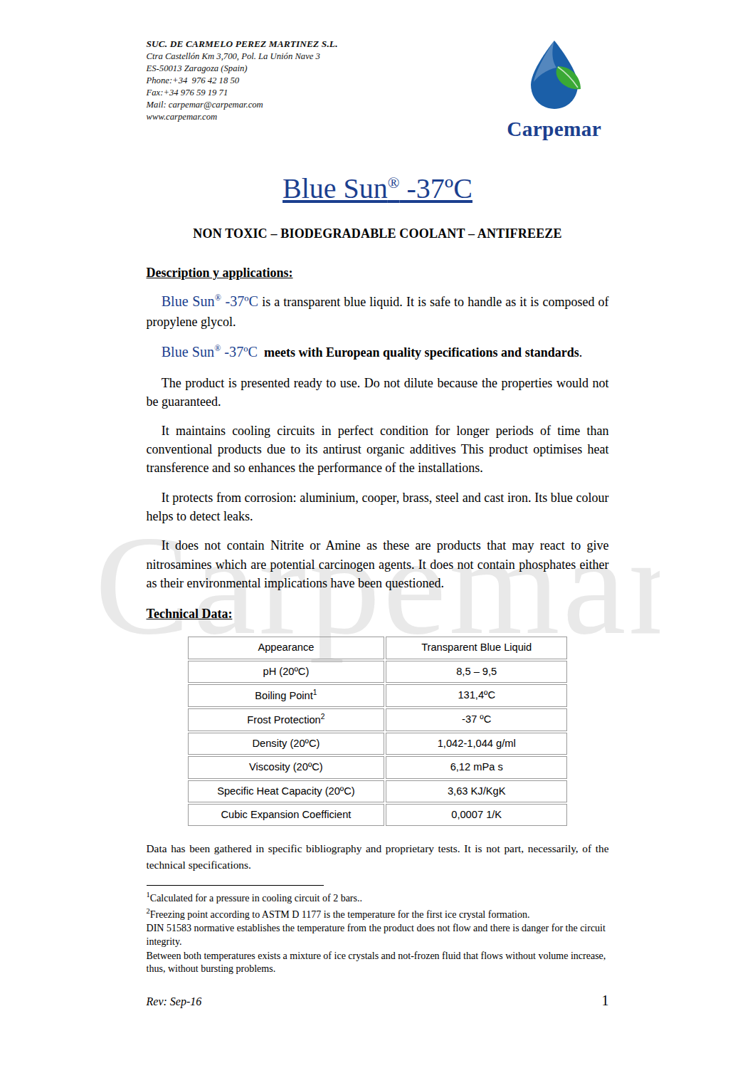Carpemar
SUC. DE CARMELO PEREZ MARTINEZ S.L.
Ctra Castellón Km 3,700, Pol. La Unión Nave 3
ES-50013 Zaragoza (Spain)
Phone:+34 976 42 18 50
Fax:+34 976 59 19 71
Mail: carpemar@carpemar.com
www.carpemar.com
Carpemar
Blue Sun® -37ºC
NON TOXIC – BIODEGRADABLE COOLANT – ANTIFREEZE
Description y applications:
Blue Sun® -37ºC is a transparent blue liquid. It is safe to handle as it is composed of propylene glycol.
Blue Sun® -37ºC meets with European quality specifications and standards.
The product is presented ready to use. Do not dilute because the properties would not be guaranteed.
It maintains cooling circuits in perfect condition for longer periods of time than conventional products due to its antirust organic additives This product optimises heat transference and so enhances the performance of the installations.
It protects from corrosion: aluminium, cooper, brass, steel and cast iron. Its blue colour helps to detect leaks.
It does not contain Nitrite or Amine as these are products that may react to give nitrosamines which are potential carcinogen agents. It does not contain phosphates either as their environmental implications have been questioned.
Technical Data:
| Appearance | Transparent Blue Liquid |
| pH (20ºC) | 8,5 – 9,5 |
| Boiling Point 1 | 131,4ºC |
| Frost Protection 2 | -37 ºC |
| Density (20ºC) | 1,042-1,044 g/ml |
| Viscosity (20ºC) | 6,12 mPa s |
| Specific Heat Capacity (20ºC) | 3,63 KJ/KgK |
| Cubic Expansion Coefficient | 0,0007 1/K |
Data has been gathered in specific bibliography and proprietary tests. It is not part, necessarily, of the technical specifications.
1Calculated for a pressure in cooling circuit of 2 bars..
2Freezing point according to ASTM D 1177 is the temperature for the first ice crystal formation.
DIN 51583 normative establishes the temperature from the product does not flow and there is danger for the circuit integrity.
Between both temperatures exists a mixture of ice crystals and not-frozen fluid that flows without volume increase, thus, without bursting problems.
Rev: Sep-16 1